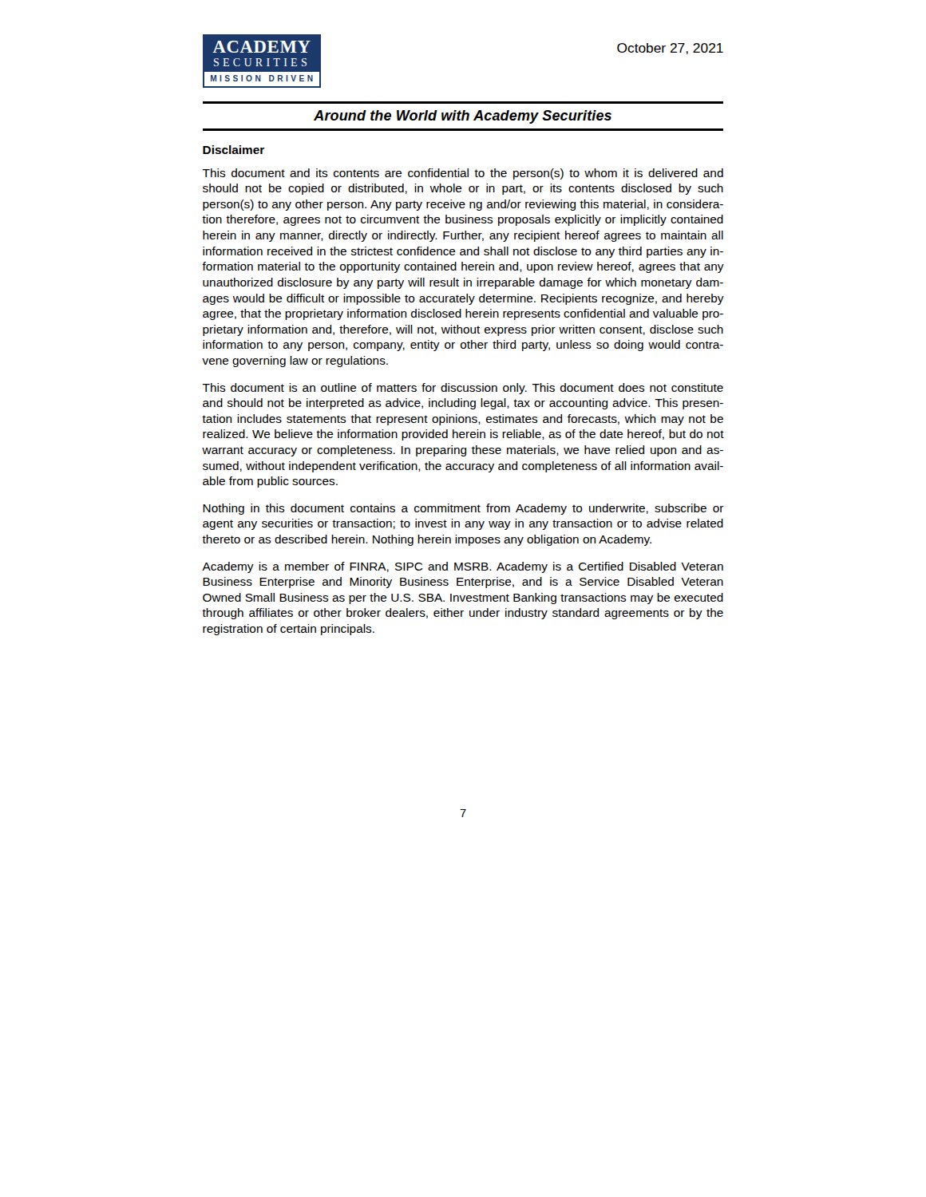ACADEMY
SECURITIES
MISSION DRIVEN
October 27, 2021
Around the World with Academy Securities
Disclaimer
This document and its contents are confidential to the person(s) to whom it is delivered and should not be copied or distributed, in whole or in part, or its contents disclosed by such person(s) to any other person. Any party receive ng and/or reviewing this material, in consideration therefore, agrees not to circumvent the business proposals explicitly or implicitly contained herein in any manner, directly or indirectly. Further, any recipient hereof agrees to maintain all information received in the strictest confidence and shall not disclose to any third parties any information material to the opportunity contained herein and, upon review hereof, agrees that any unauthorized disclosure by any party will result in irreparable damage for which monetary damages would be difficult or impossible to accurately determine. Recipients recognize, and hereby agree, that the proprietary information disclosed herein represents confidential and valuable proprietary information and, therefore, will not, without express prior written consent, disclose such information to any person, company, entity or other third party, unless so doing would contravene governing law or regulations.
This document is an outline of matters for discussion only. This document does not constitute and should not be interpreted as advice, including legal, tax or accounting advice. This presentation includes statements that represent opinions, estimates and forecasts, which may not be realized. We believe the information provided herein is reliable, as of the date hereof, but do not warrant accuracy or completeness. In preparing these materials, we have relied upon and assumed, without independent verification, the accuracy and completeness of all information available from public sources.
Nothing in this document contains a commitment from Academy to underwrite, subscribe or agent any securities or transaction; to invest in any way in any transaction or to advise related thereto or as described herein. Nothing herein imposes any obligation on Academy.
Academy is a member of FINRA, SIPC and MSRB. Academy is a Certified Disabled Veteran Business Enterprise and Minority Business Enterprise, and is a Service Disabled Veteran Owned Small Business as per the U.S. SBA. Investment Banking transactions may be executed through affiliates or other broker dealers, either under industry standard agreements or by the registration of certain principals.
7